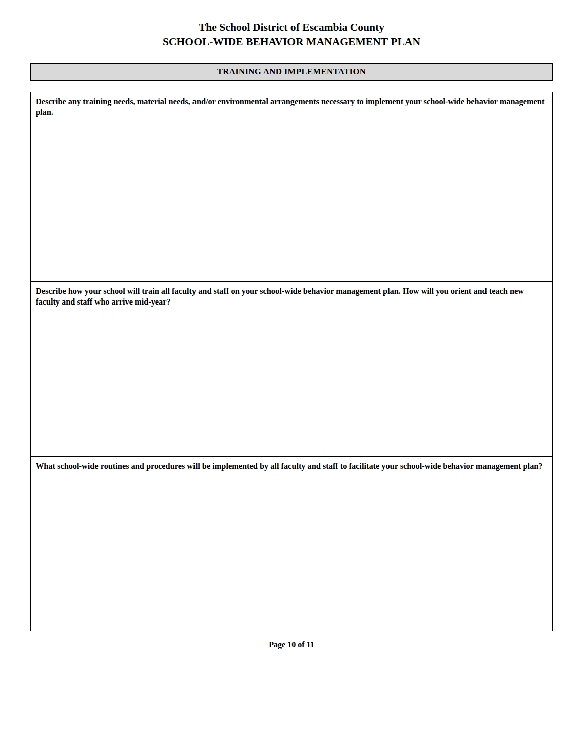The School District of Escambia County
SCHOOL-WIDE BEHAVIOR MANAGEMENT PLAN
TRAINING AND IMPLEMENTATION
| Describe any training needs, material needs, and/or environmental arrangements necessary to implement your school-wide behavior management plan. |
| Describe how your school will train all faculty and staff on your school-wide behavior management plan. How will you orient and teach new faculty and staff who arrive mid-year? |
| What school-wide routines and procedures will be implemented by all faculty and staff to facilitate your school-wide behavior management plan? |
Page 10 of 11